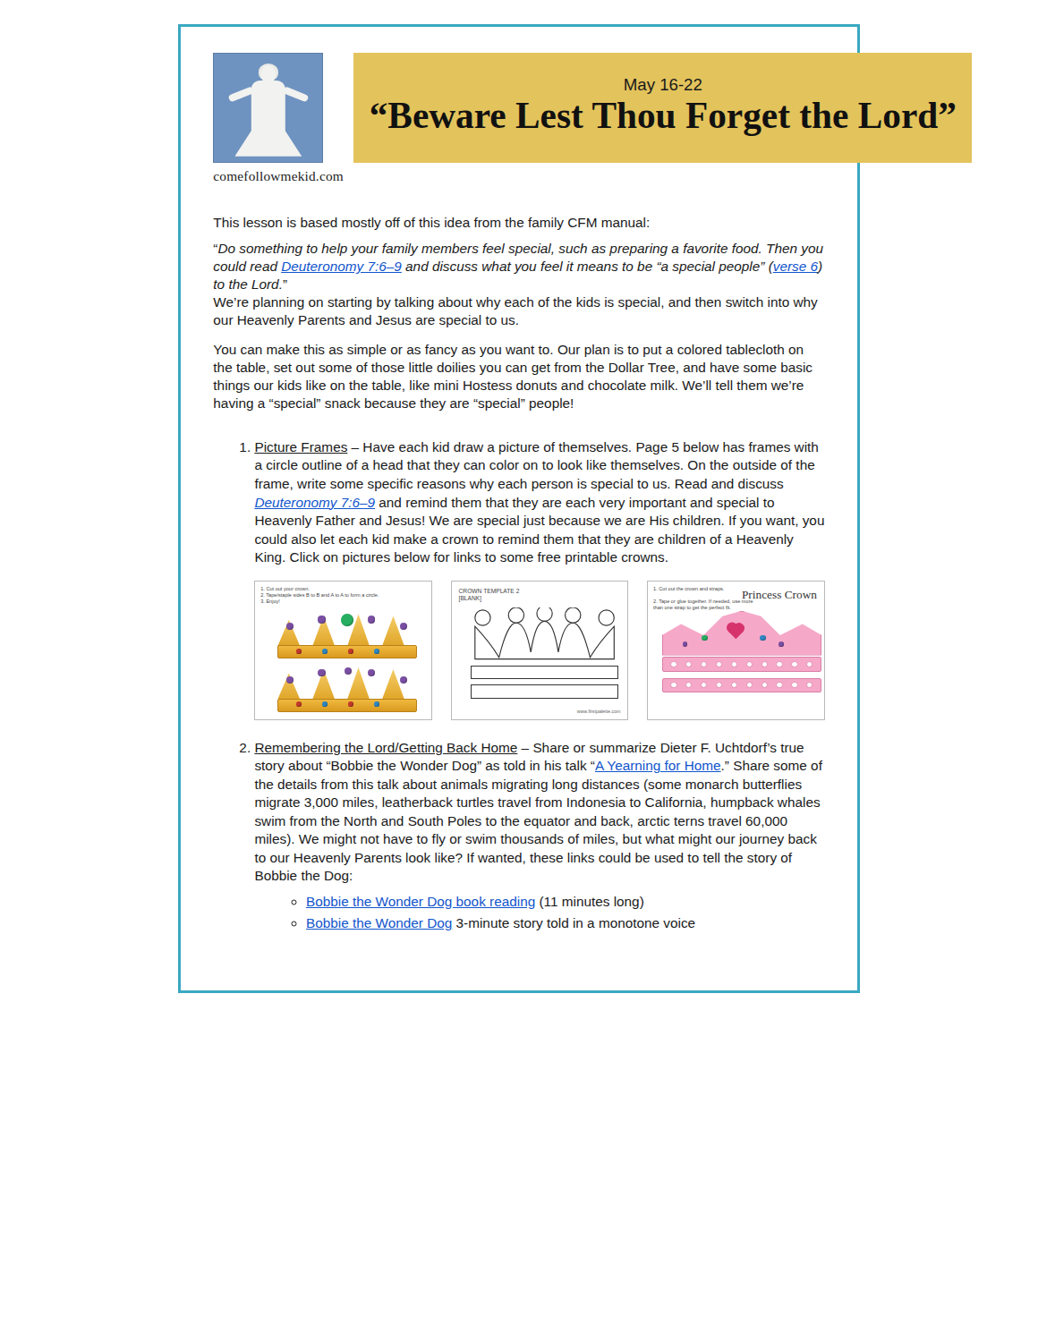comefollowmekid.com
May 16-22
“Beware Lest Thou Forget the Lord”
This lesson is based mostly off of this idea from the family CFM manual:
“Do something to help your family members feel special, such as preparing a favorite food. Then you could read Deuteronomy 7:6–9 and discuss what you feel it means to be “a special people” (verse 6) to the Lord.”
We’re planning on starting by talking about why each of the kids is special, and then switch into why our Heavenly Parents and Jesus are special to us.
You can make this as simple or as fancy as you want to. Our plan is to put a colored tablecloth on the table, set out some of those little doilies you can get from the Dollar Tree, and have some basic things our kids like on the table, like mini Hostess donuts and chocolate milk. We’ll tell them we’re having a “special” snack because they are “special” people!
Picture Frames – Have each kid draw a picture of themselves. Page 5 below has frames with a circle outline of a head that they can color on to look like themselves. On the outside of the frame, write some specific reasons why each person is special to us. Read and discuss Deuteronomy 7:6–9 and remind them that they are each very important and special to Heavenly Father and Jesus! We are special just because we are His children. If you want, you could also let each kid make a crown to remind them that they are children of a Heavenly King. Click on pictures below for links to some free printable crowns.
1. Cut out your crown.
2. Tape/staple sides B to B and A to A to form a circle.
3. Enjoy!
CROWN TEMPLATE 2
[BLANK]
www.firstpalette.com
1. Cut out the crown and straps.
2. Tape or glue together. If needed, use more
than one strap to get the perfect fit.
Princess Crown
Remembering the Lord/Getting Back Home – Share or summarize Dieter F. Uchtdorf’s true story about “Bobbie the Wonder Dog” as told in his talk “A Yearning for Home.” Share some of the details from this talk about animals migrating long distances (some monarch butterflies migrate 3,000 miles, leatherback turtles travel from Indonesia to California, humpback whales swim from the North and South Poles to the equator and back, arctic terns travel 60,000 miles). We might not have to fly or swim thousands of miles, but what might our journey back to our Heavenly Parents look like? If wanted, these links could be used to tell the story of Bobbie the Dog:
Bobbie the Wonder Dog book reading (11 minutes long)
Bobbie the Wonder Dog 3-minute story told in a monotone voice